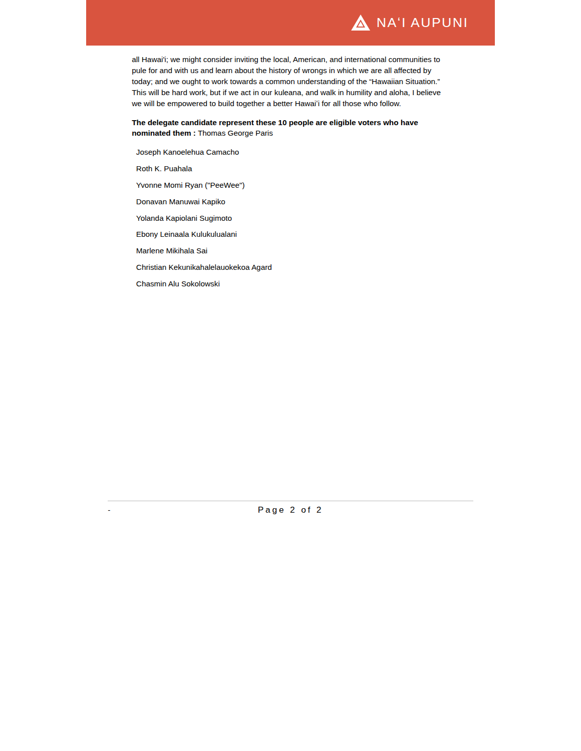NAʻI AUPUNI
all Hawai'i; we might consider inviting the local, American, and international communities to pule for and with us and learn about the history of wrongs in which we are all affected by today; and we ought to work towards a common understanding of the “Hawaiian Situation.” This will be hard work, but if we act in our kuleana, and walk in humility and aloha, I believe we will be empowered to build together a better Hawaiʻi for all those who follow.
The delegate candidate represent these 10 people are eligible voters who have nominated them : Thomas George Paris
Joseph Kanoelehua Camacho
Roth K. Puahala
Yvonne Momi Ryan ("PeeWee")
Donavan Manuwai Kapiko
Yolanda Kapiolani Sugimoto
Ebony Leinaala Kulukulualani
Marlene Mikihala Sai
Christian Kekunikahalelauokekoa Agard
Chasmin Alu Sokolowski
-
Page 2 of 2